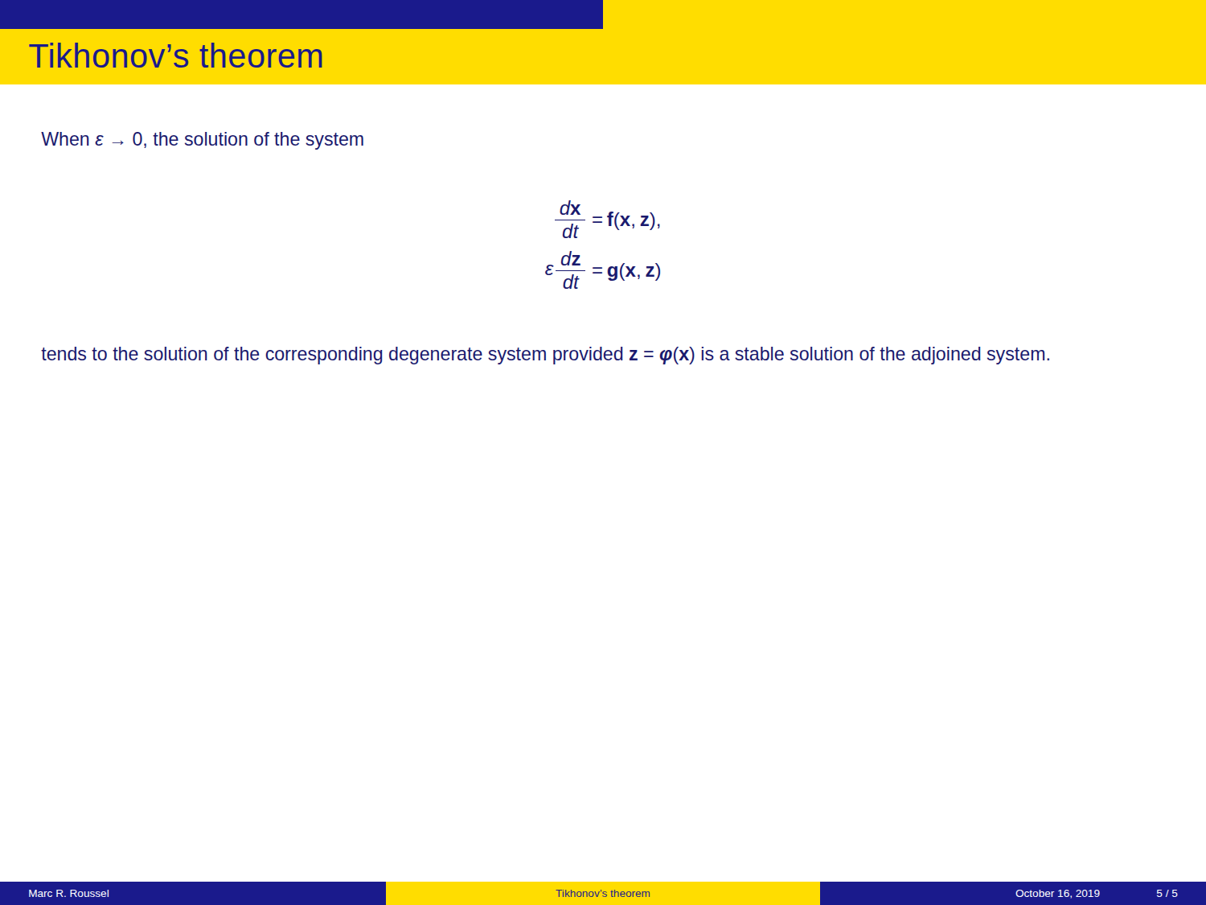Tikhonov’s theorem
When ε → 0, the solution of the system
| d x dt | = | f ( x , z ), |
| ε d z dt | = | g ( x , z ) |
tends to the solution of the corresponding degenerate system provided z = φ(x) is a stable solution of the adjoined system.
Marc R. Roussel
Tikhonov’s theorem
October 16, 20195 / 5